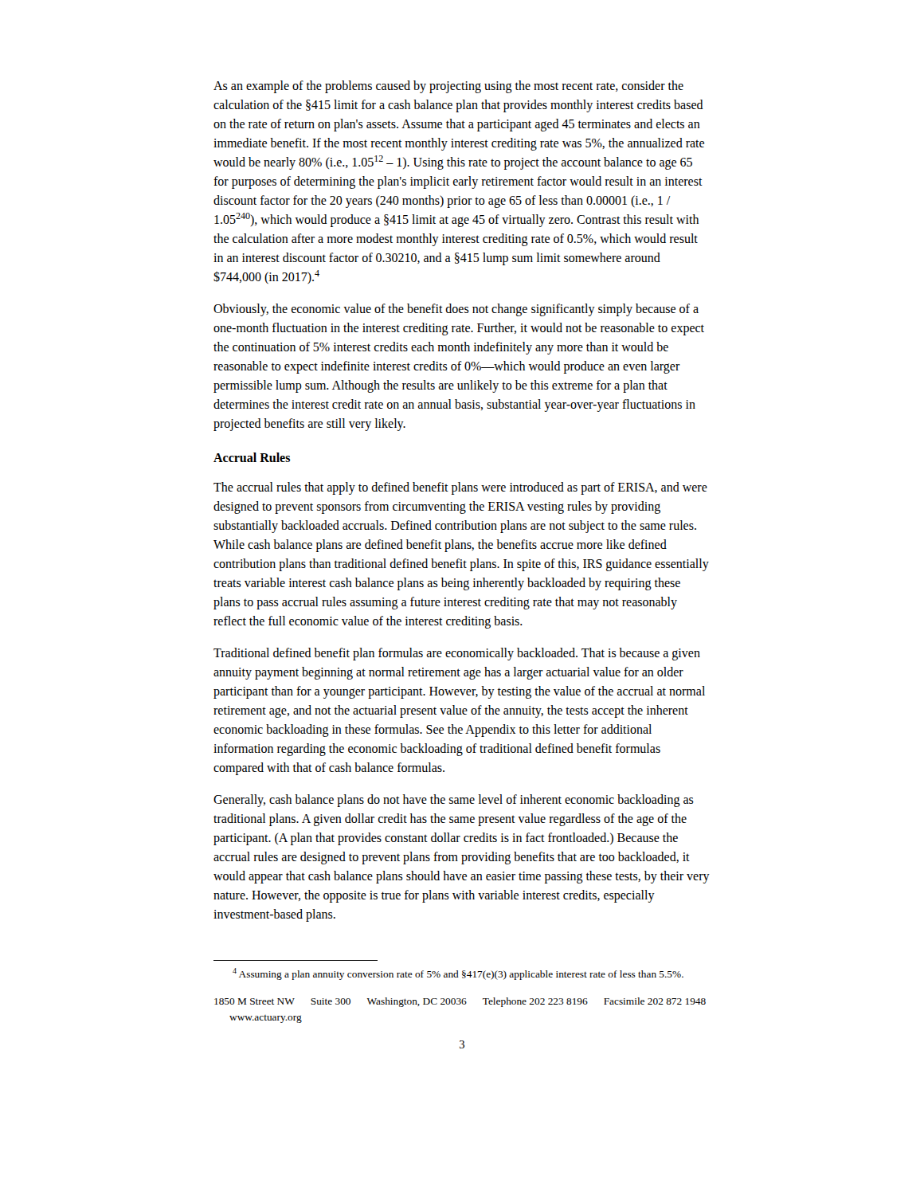As an example of the problems caused by projecting using the most recent rate, consider the calculation of the §415 limit for a cash balance plan that provides monthly interest credits based on the rate of return on plan's assets. Assume that a participant aged 45 terminates and elects an immediate benefit. If the most recent monthly interest crediting rate was 5%, the annualized rate would be nearly 80% (i.e., 1.0512 – 1). Using this rate to project the account balance to age 65 for purposes of determining the plan's implicit early retirement factor would result in an interest discount factor for the 20 years (240 months) prior to age 65 of less than 0.00001 (i.e., 1 / 1.05240), which would produce a §415 limit at age 45 of virtually zero. Contrast this result with the calculation after a more modest monthly interest crediting rate of 0.5%, which would result in an interest discount factor of 0.30210, and a §415 lump sum limit somewhere around $744,000 (in 2017).4
Obviously, the economic value of the benefit does not change significantly simply because of a one-month fluctuation in the interest crediting rate. Further, it would not be reasonable to expect the continuation of 5% interest credits each month indefinitely any more than it would be reasonable to expect indefinite interest credits of 0%—which would produce an even larger permissible lump sum. Although the results are unlikely to be this extreme for a plan that determines the interest credit rate on an annual basis, substantial year-over-year fluctuations in projected benefits are still very likely.
Accrual Rules
The accrual rules that apply to defined benefit plans were introduced as part of ERISA, and were designed to prevent sponsors from circumventing the ERISA vesting rules by providing substantially backloaded accruals. Defined contribution plans are not subject to the same rules. While cash balance plans are defined benefit plans, the benefits accrue more like defined contribution plans than traditional defined benefit plans. In spite of this, IRS guidance essentially treats variable interest cash balance plans as being inherently backloaded by requiring these plans to pass accrual rules assuming a future interest crediting rate that may not reasonably reflect the full economic value of the interest crediting basis.
Traditional defined benefit plan formulas are economically backloaded. That is because a given annuity payment beginning at normal retirement age has a larger actuarial value for an older participant than for a younger participant. However, by testing the value of the accrual at normal retirement age, and not the actuarial present value of the annuity, the tests accept the inherent economic backloading in these formulas. See the Appendix to this letter for additional information regarding the economic backloading of traditional defined benefit formulas compared with that of cash balance formulas.
Generally, cash balance plans do not have the same level of inherent economic backloading as traditional plans. A given dollar credit has the same present value regardless of the age of the participant. (A plan that provides constant dollar credits is in fact frontloaded.) Because the accrual rules are designed to prevent plans from providing benefits that are too backloaded, it would appear that cash balance plans should have an easier time passing these tests, by their very nature. However, the opposite is true for plans with variable interest credits, especially investment-based plans.
4 Assuming a plan annuity conversion rate of 5% and §417(e)(3) applicable interest rate of less than 5.5%.
1850 M Street NW Suite 300 Washington, DC 20036 Telephone 202 223 8196 Facsimile 202 872 1948 www.actuary.org
3